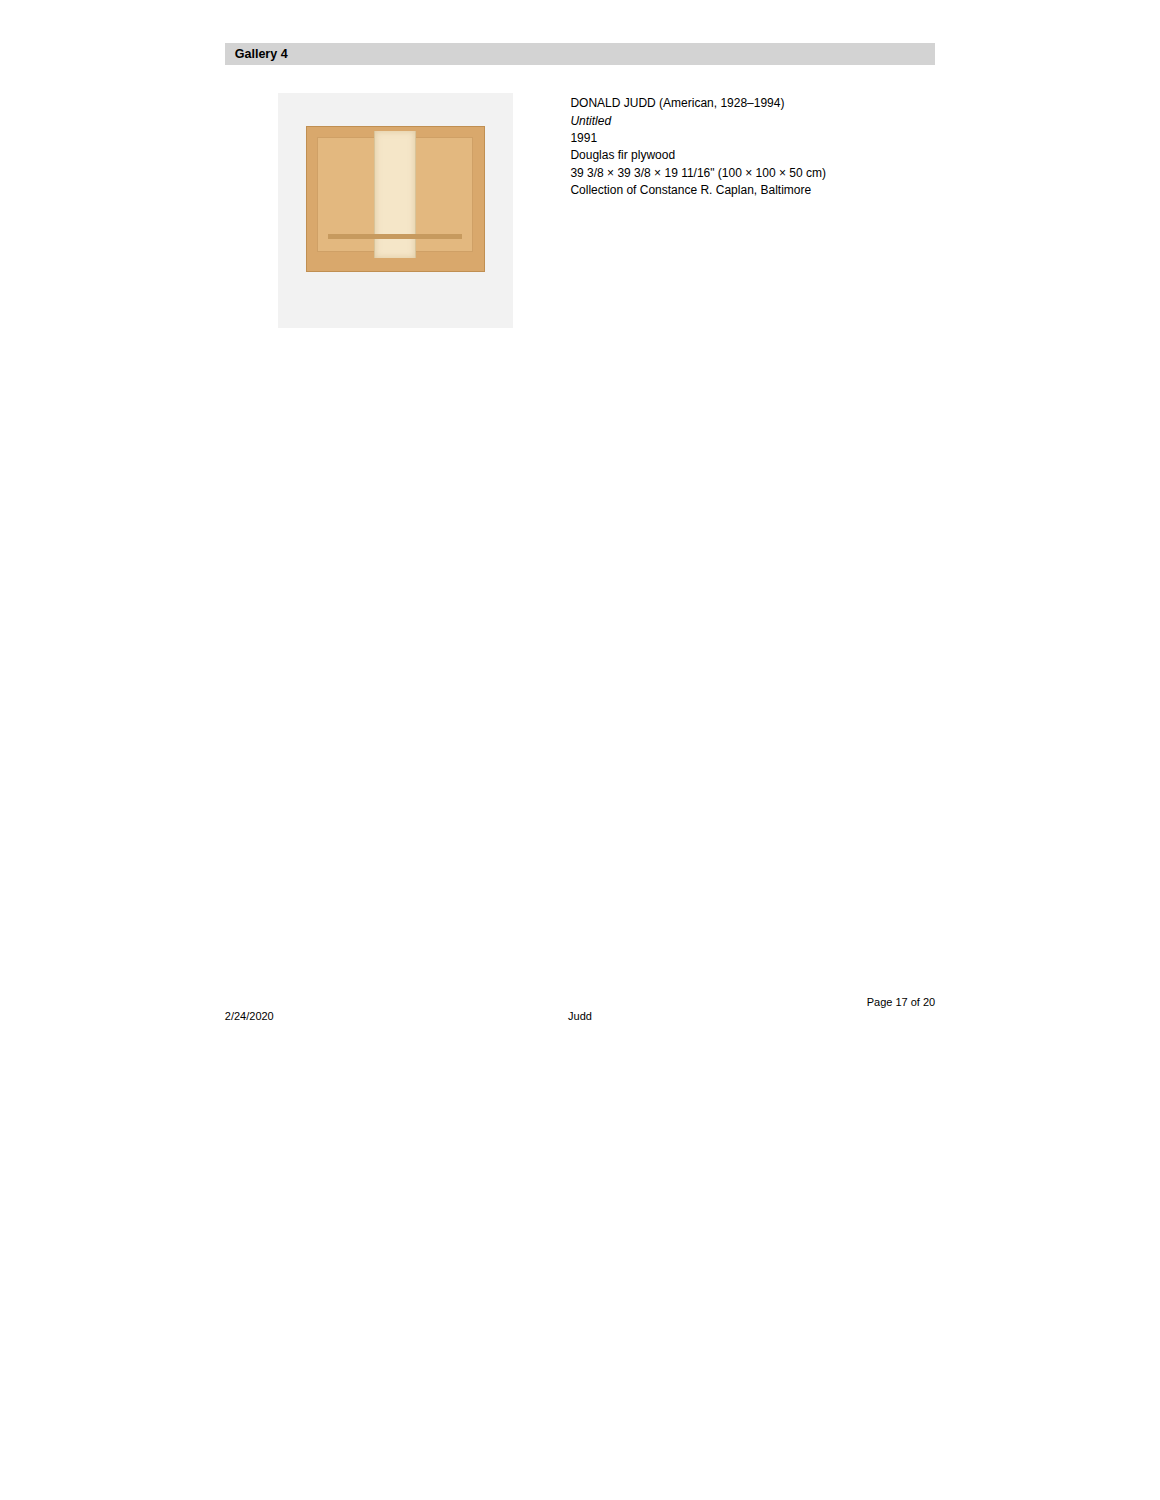Gallery 4
DONALD JUDD (American, 1928–1994)
Untitled
1991
Douglas fir plywood
39 3/8 × 39 3/8 × 19 11/16" (100 × 100 × 50 cm)
Collection of Constance R. Caplan, Baltimore
Page 17 of 20 2/24/2020
Judd